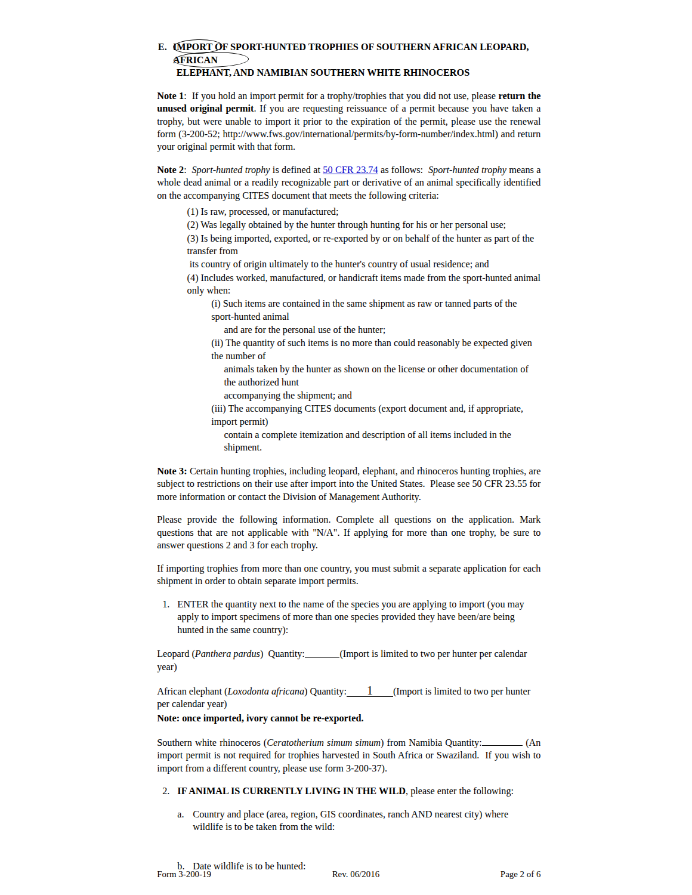E.
IMPORT OF SPORT-HUNTED TROPHIES OF SOUTHERN AFRICAN LEOPARD, AFRICAN ELEPHANT, AND NAMIBIAN SOUTHERN WHITE RHINOCEROS
Note 1: If you hold an import permit for a trophy/trophies that you did not use, please return the unused original permit. If you are requesting reissuance of a permit because you have taken a trophy, but were unable to import it prior to the expiration of the permit, please use the renewal form (3-200-52; http://www.fws.gov/international/permits/by-form-number/index.html) and return your original permit with that form.
Note 2: Sport-hunted trophy is defined at 50 CFR 23.74 as follows: Sport-hunted trophy means a whole dead animal or a readily recognizable part or derivative of an animal specifically identified on the accompanying CITES document that meets the following criteria:
(1) Is raw, processed, or manufactured;
(2) Was legally obtained by the hunter through hunting for his or her personal use;
(3) Is being imported, exported, or re-exported by or on behalf of the hunter as part of the transfer from
its country of origin ultimately to the hunter's country of usual residence; and
(4) Includes worked, manufactured, or handicraft items made from the sport-hunted animal only when:
(i) Such items are contained in the same shipment as raw or tanned parts of the sport-hunted animal
and are for the personal use of the hunter;
(ii) The quantity of such items is no more than could reasonably be expected given the number of
animals taken by the hunter as shown on the license or other documentation of the authorized hunt
accompanying the shipment; and
(iii) The accompanying CITES documents (export document and, if appropriate, import permit)
contain a complete itemization and description of all items included in the shipment.
Note 3: Certain hunting trophies, including leopard, elephant, and rhinoceros hunting trophies, are subject to restrictions on their use after import into the United States. Please see 50 CFR 23.55 for more information or contact the Division of Management Authority.
Please provide the following information. Complete all questions on the application. Mark questions that are not applicable with "N/A". If applying for more than one trophy, be sure to answer questions 2 and 3 for each trophy.
If importing trophies from more than one country, you must submit a separate application for each shipment in order to obtain separate import permits.
ENTER the quantity next to the name of the species you are applying to import (you may apply to import specimens of more than one species provided they have been/are being hunted in the same country):
Leopard (Panthera pardus) Quantity: (Import is limited to two per hunter per calendar year)
African elephant (Loxodonta africana) Quantity:1(Import is limited to two per hunter per calendar year)
Note: once imported, ivory cannot be re-exported.
Southern white rhinoceros (Ceratotherium simum simum) from Namibia Quantity: (An import permit is not required for trophies harvested in South Africa or Swaziland. If you wish to import from a different country, please use form 3-200-37).
IF ANIMAL IS CURRENTLY LIVING IN THE WILD, please enter the following:
Country and place (area, region, GIS coordinates, ranch AND nearest city) where wildlife is to be taken from the wild:
Date wildlife is to be hunted:
Form 3-200-19
Rev. 06/2016
Page 2 of 6